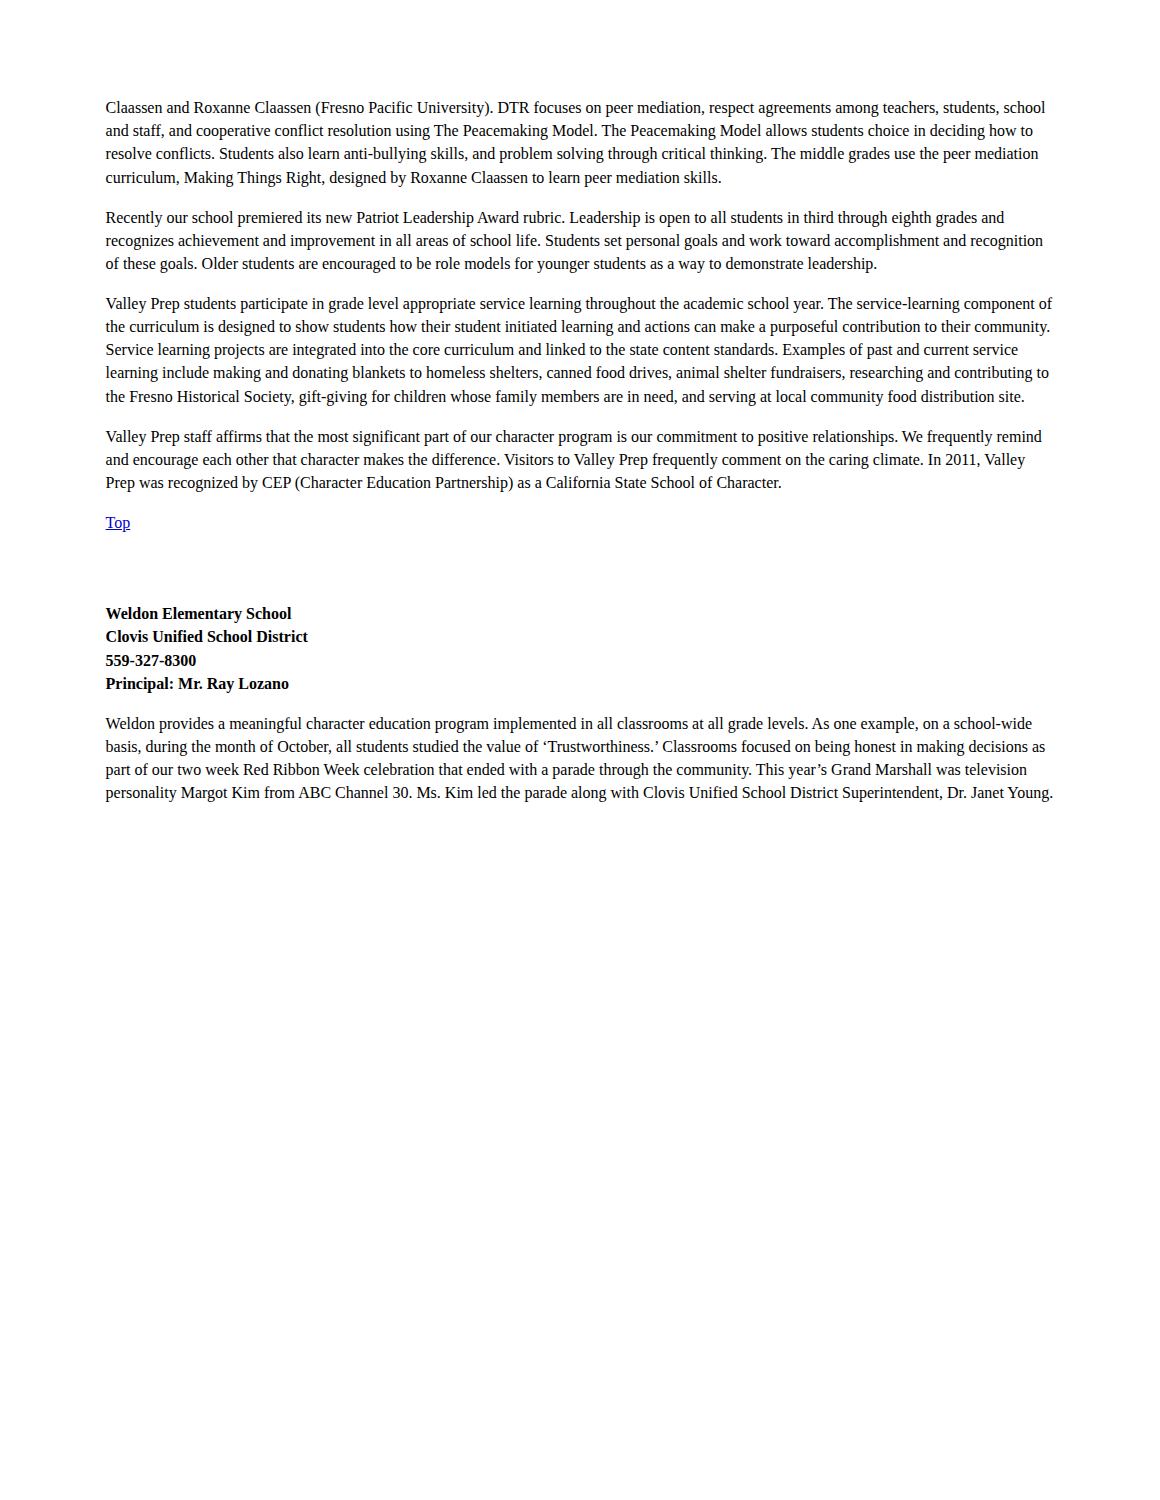Claassen and Roxanne Claassen (Fresno Pacific University). DTR focuses on peer mediation, respect agreements among teachers, students, school and staff, and cooperative conflict resolution using The Peacemaking Model. The Peacemaking Model allows students choice in deciding how to resolve conflicts. Students also learn anti-bullying skills, and problem solving through critical thinking. The middle grades use the peer mediation curriculum, Making Things Right, designed by Roxanne Claassen to learn peer mediation skills.
Recently our school premiered its new Patriot Leadership Award rubric. Leadership is open to all students in third through eighth grades and recognizes achievement and improvement in all areas of school life. Students set personal goals and work toward accomplishment and recognition of these goals. Older students are encouraged to be role models for younger students as a way to demonstrate leadership.
Valley Prep students participate in grade level appropriate service learning throughout the academic school year. The service-learning component of the curriculum is designed to show students how their student initiated learning and actions can make a purposeful contribution to their community. Service learning projects are integrated into the core curriculum and linked to the state content standards. Examples of past and current service learning include making and donating blankets to homeless shelters, canned food drives, animal shelter fundraisers, researching and contributing to the Fresno Historical Society, gift-giving for children whose family members are in need, and serving at local community food distribution site.
Valley Prep staff affirms that the most significant part of our character program is our commitment to positive relationships. We frequently remind and encourage each other that character makes the difference. Visitors to Valley Prep frequently comment on the caring climate. In 2011, Valley Prep was recognized by CEP (Character Education Partnership) as a California State School of Character.
Top
Weldon Elementary School
Clovis Unified School District
559-327-8300
Principal: Mr. Ray Lozano
Weldon provides a meaningful character education program implemented in all classrooms at all grade levels. As one example, on a school-wide basis, during the month of October, all students studied the value of ‘Trustworthiness.’ Classrooms focused on being honest in making decisions as part of our two week Red Ribbon Week celebration that ended with a parade through the community. This year’s Grand Marshall was television personality Margot Kim from ABC Channel 30. Ms. Kim led the parade along with Clovis Unified School District Superintendent, Dr. Janet Young.